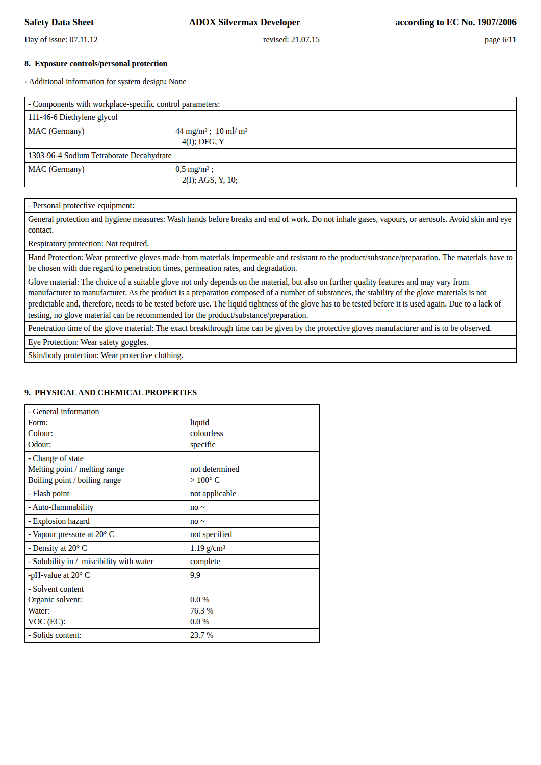Safety Data Sheet ADOX Silvermax Developer according to EC No. 1907/2006
Day of issue: 07.11.12 revised: 21.07.15 page 6/11
8. Exposure controls/personal protection
- Additional information for system design: None
| - Components with workplace-specific control parameters: |
| 111-46-6 Diethylene glycol |
| MAC (Germany) | 44 mg/m³ ; 10 ml/ m³ 4(I); DFG, Y |
| 1303-96-4 Sodium Tetraborate Decahydrate |
| MAC (Germany) | 0,5 mg/m³ ; 2(I); AGS, Y, 10; |
| - Personal protective equipment: |
| General protection and hygiene measures: Wash hands before breaks and end of work. Do not inhale gases, vapours, or aerosols. Avoid skin and eye contact. |
| Respiratory protection: Not required. |
| Hand Protection: Wear protective gloves made from materials impermeable and resistant to the product/substance/preparation. The materials have to be chosen with due regard to penetration times, permeation rates, and degradation. |
| Glove material: The choice of a suitable glove not only depends on the material, but also on further quality features and may vary from manufacturer to manufacturer. As the product is a preparation composed of a number of substances, the stability of the glove materials is not predictable and, therefore, needs to be tested before use. The liquid tightness of the glove has to be tested before it is used again. Due to a lack of testing, no glove material can be recommended for the product/substance/preparation. |
| Penetration time of the glove material: The exact breakthrough time can be given by the protective gloves manufacturer and is to be observed. |
| Eye Protection: Wear safety goggles. |
| Skin/body protection: Wear protective clothing. |
9. PHYSICAL AND CHEMICAL PROPERTIES
| - General information Form: Colour: Odour: | liquid colourless specific |
| - Change of state Melting point / melting range Boiling point / boiling range | not determined > 100° C |
| - Flash point | not applicable |
| - Auto-flammability | no ~ |
| - Explosion hazard | no ~ |
| - Vapour pressure at 20° C | not specified |
| - Density at 20° C | 1.19 g/cm³ |
| - Solubility in / miscibility with water | complete |
| -pH-value at 20° C | 9,9 |
| - Solvent content Organic solvent: Water: VOC (EC): | 0.0 % 76.3 % 0.0 % |
| - Solids content: | 23.7 % |